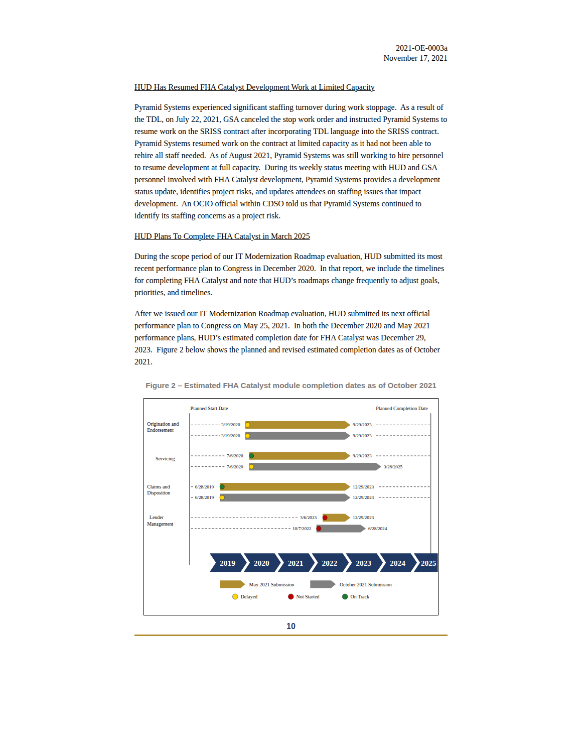2021-OE-0003a
November 17, 2021
HUD Has Resumed FHA Catalyst Development Work at Limited Capacity
Pyramid Systems experienced significant staffing turnover during work stoppage. As a result of the TDL, on July 22, 2021, GSA canceled the stop work order and instructed Pyramid Systems to resume work on the SRISS contract after incorporating TDL language into the SRISS contract. Pyramid Systems resumed work on the contract at limited capacity as it had not been able to rehire all staff needed. As of August 2021, Pyramid Systems was still working to hire personnel to resume development at full capacity. During its weekly status meeting with HUD and GSA personnel involved with FHA Catalyst development, Pyramid Systems provides a development status update, identifies project risks, and updates attendees on staffing issues that impact development. An OCIO official within CDSO told us that Pyramid Systems continued to identify its staffing concerns as a project risk.
HUD Plans To Complete FHA Catalyst in March 2025
During the scope period of our IT Modernization Roadmap evaluation, HUD submitted its most recent performance plan to Congress in December 2020. In that report, we include the timelines for completing FHA Catalyst and note that HUD’s roadmaps change frequently to adjust goals, priorities, and timelines.
After we issued our IT Modernization Roadmap evaluation, HUD submitted its next official performance plan to Congress on May 25, 2021. In both the December 2020 and May 2021 performance plans, HUD’s estimated completion date for FHA Catalyst was December 29, 2023. Figure 2 below shows the planned and revised estimated completion dates as of October 2021.
Figure 2 – Estimated FHA Catalyst module completion dates as of October 2021
Planned Start Date Planned Completion Date Origination and Endorsement 3/19/2020 9/29/2023 3/19/2020 9/29/2023 Servicing 7/6/2020 9/29/2023 7/6/2020 3/28/2025 Claims and Disposition 6/28/2019 12/29/2023 6/28/2019 12/29/2023 Lender Management 3/6/2023 12/29/2023 10/7/2022 6/28/2024 2019 2020 2021 2022 2023 2024 2025 May 2021 Submission October 2021 Submission Delayed Not Started On Track
10